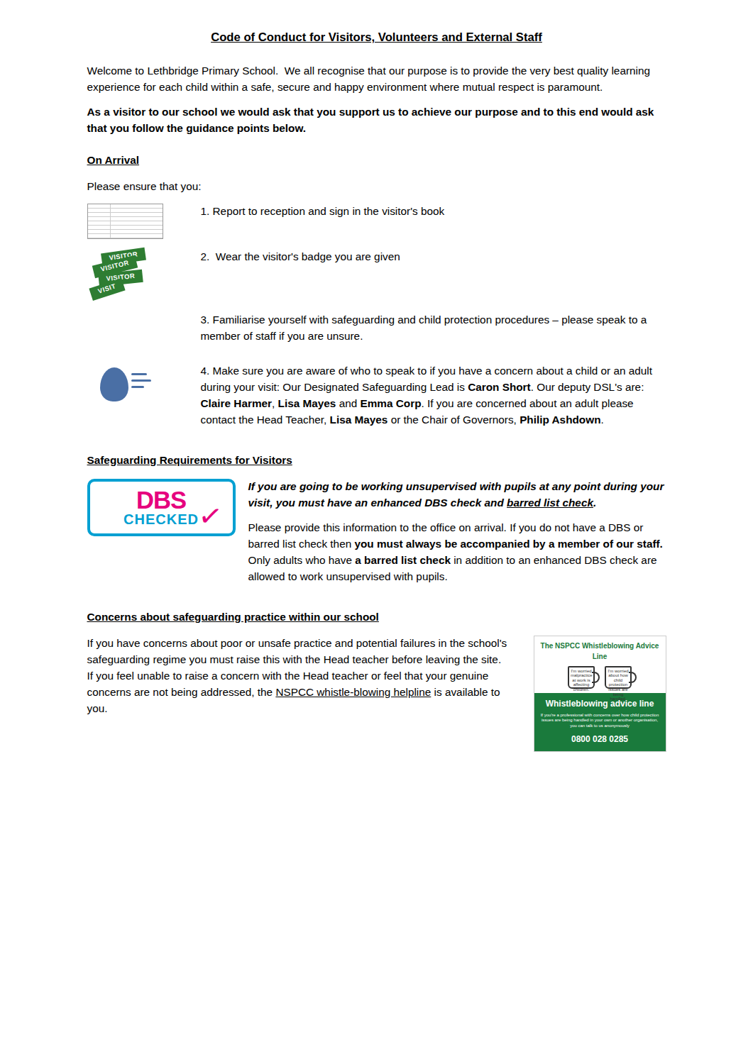Code of Conduct for Visitors, Volunteers and External Staff
Welcome to Lethbridge Primary School. We all recognise that our purpose is to provide the very best quality learning experience for each child within a safe, secure and happy environment where mutual respect is paramount.
As a visitor to our school we would ask that you support us to achieve our purpose and to this end would ask that you follow the guidance points below.
On Arrival
Please ensure that you:
1. Report to reception and sign in the visitor's book
VISITOR
VISITOR
VISITOR
VISIT
2. Wear the visitor's badge you are given
3. Familiarise yourself with safeguarding and child protection procedures – please speak to a member of staff if you are unsure.
4. Make sure you are aware of who to speak to if you have a concern about a child or an adult during your visit: Our Designated Safeguarding Lead is Caron Short. Our deputy DSL's are: Claire Harmer, Lisa Mayes and Emma Corp. If you are concerned about an adult please contact the Head Teacher, Lisa Mayes or the Chair of Governors, Philip Ashdown.
Safeguarding Requirements for Visitors
DBS
CHECKED
✓
If you are going to be working unsupervised with pupils at any point during your visit, you must have an enhanced DBS check and barred list check.
Please provide this information to the office on arrival. If you do not have a DBS or barred list check then you must always be accompanied by a member of our staff. Only adults who have a barred list check in addition to an enhanced DBS check are allowed to work unsupervised with pupils.
Concerns about safeguarding practice within our school
If you have concerns about poor or unsafe practice and potential failures in the school's safeguarding regime you must raise this with the Head teacher before leaving the site.
If you feel unable to raise a concern with the Head teacher or feel that your genuine concerns are not being addressed, the NSPCC whistle-blowing helpline is available to you.
The NSPCC Whistleblowing Advice Line
I'm worried malpractice at work is affecting children.
I'm worried about how child protection issues are being handled.
Whistleblowing advice line
If you're a professional with concerns over how child protection issues are being handled in your own or another organisation, you can talk to us anonymously
0800 028 0285